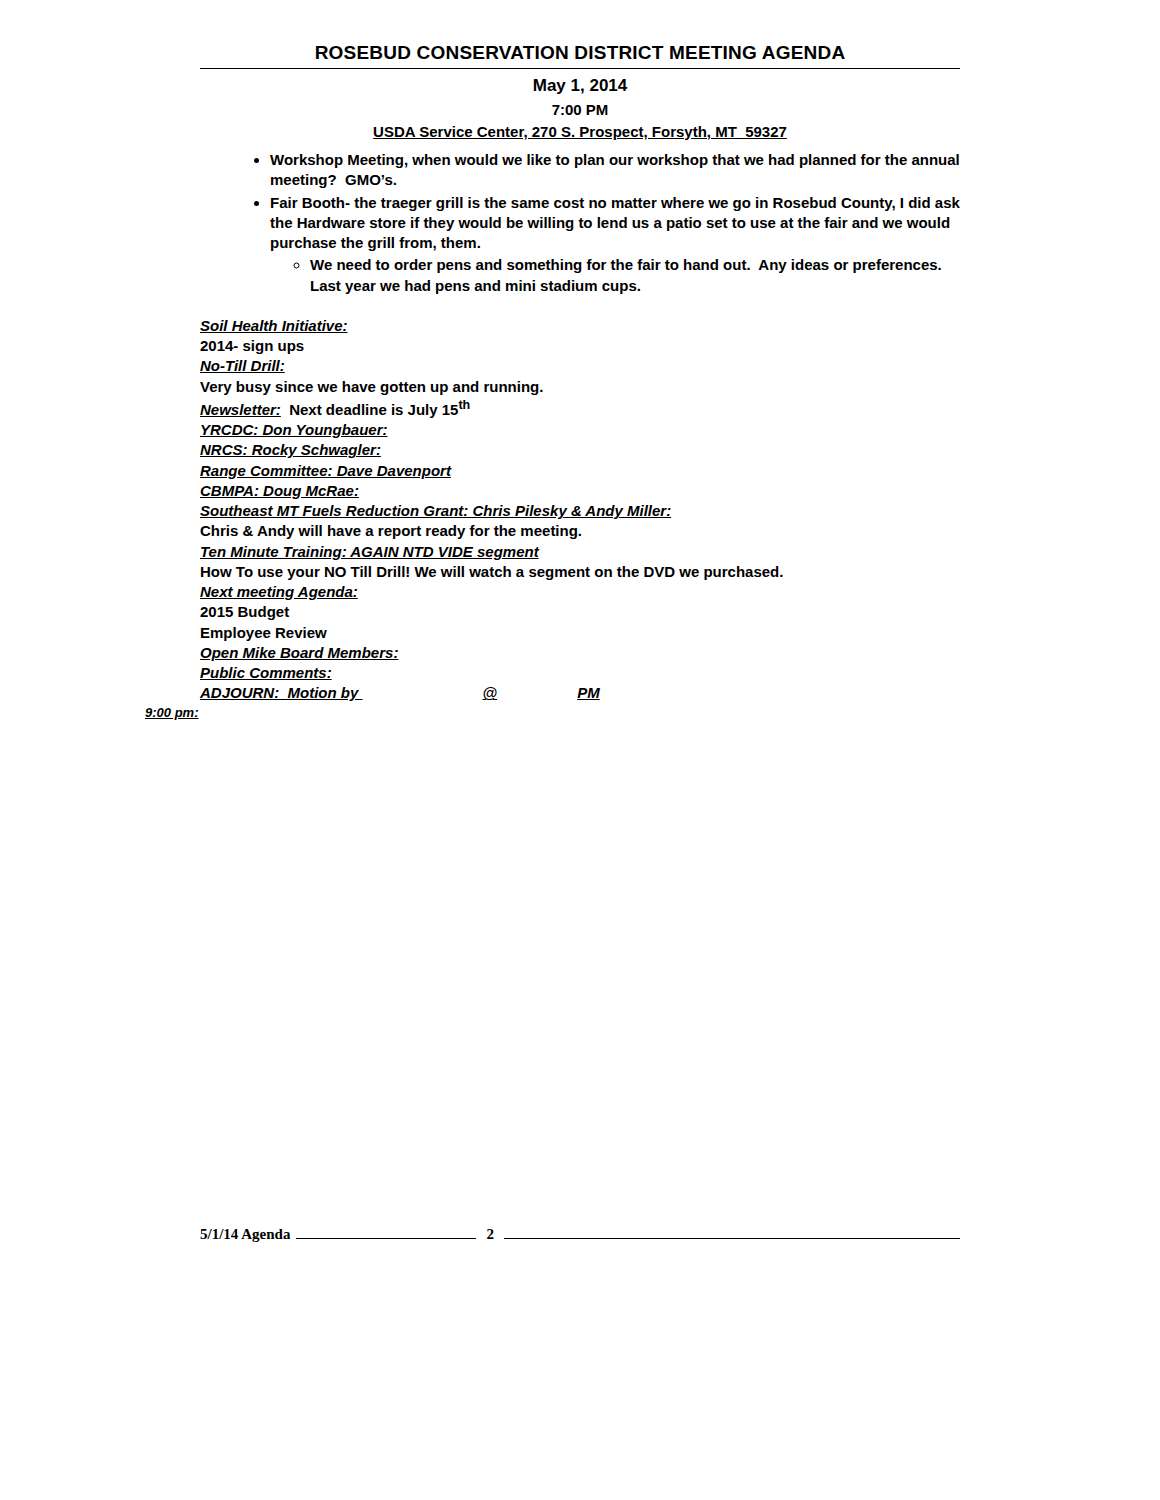ROSEBUD CONSERVATION DISTRICT MEETING AGENDA
May 1, 2014
7:00 PM
USDA Service Center, 270 S. Prospect, Forsyth, MT 59327
Workshop Meeting, when would we like to plan our workshop that we had planned for the annual meeting? GMO’s.
Fair Booth- the traeger grill is the same cost no matter where we go in Rosebud County, I did ask the Hardware store if they would be willing to lend us a patio set to use at the fair and we would purchase the grill from, them.
We need to order pens and something for the fair to hand out. Any ideas or preferences. Last year we had pens and mini stadium cups.
Soil Health Initiative:
2014- sign ups
No-Till Drill:
Very busy since we have gotten up and running.
Newsletter: Next deadline is July 15th
YRCDC: Don Youngbauer:
NRCS: Rocky Schwagler:
Range Committee: Dave Davenport
CBMPA: Doug McRae:
Southeast MT Fuels Reduction Grant: Chris Pilesky & Andy Miller:
Chris & Andy will have a report ready for the meeting.
Ten Minute Training: AGAIN NTD VIDE segment
How To use your NO Till Drill! We will watch a segment on the DVD we purchased.
Next meeting Agenda:
2015 Budget
Employee Review
Open Mike Board Members:
Public Comments:
ADJOURN: Motion by @ PM
9:00 pm:
5/1/14 Agenda 2